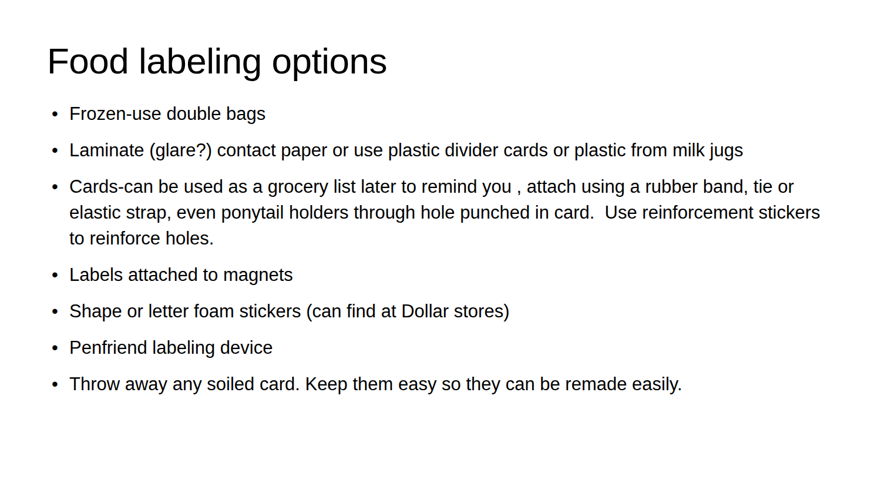Food labeling options
Frozen-use double bags
Laminate (glare?) contact paper or use plastic divider cards or plastic from milk jugs
Cards-can be used as a grocery list later to remind you , attach using a rubber band, tie or elastic strap, even ponytail holders through hole punched in card. Use reinforcement stickers to reinforce holes.
Labels attached to magnets
Shape or letter foam stickers (can find at Dollar stores)
Penfriend labeling device
Throw away any soiled card. Keep them easy so they can be remade easily.